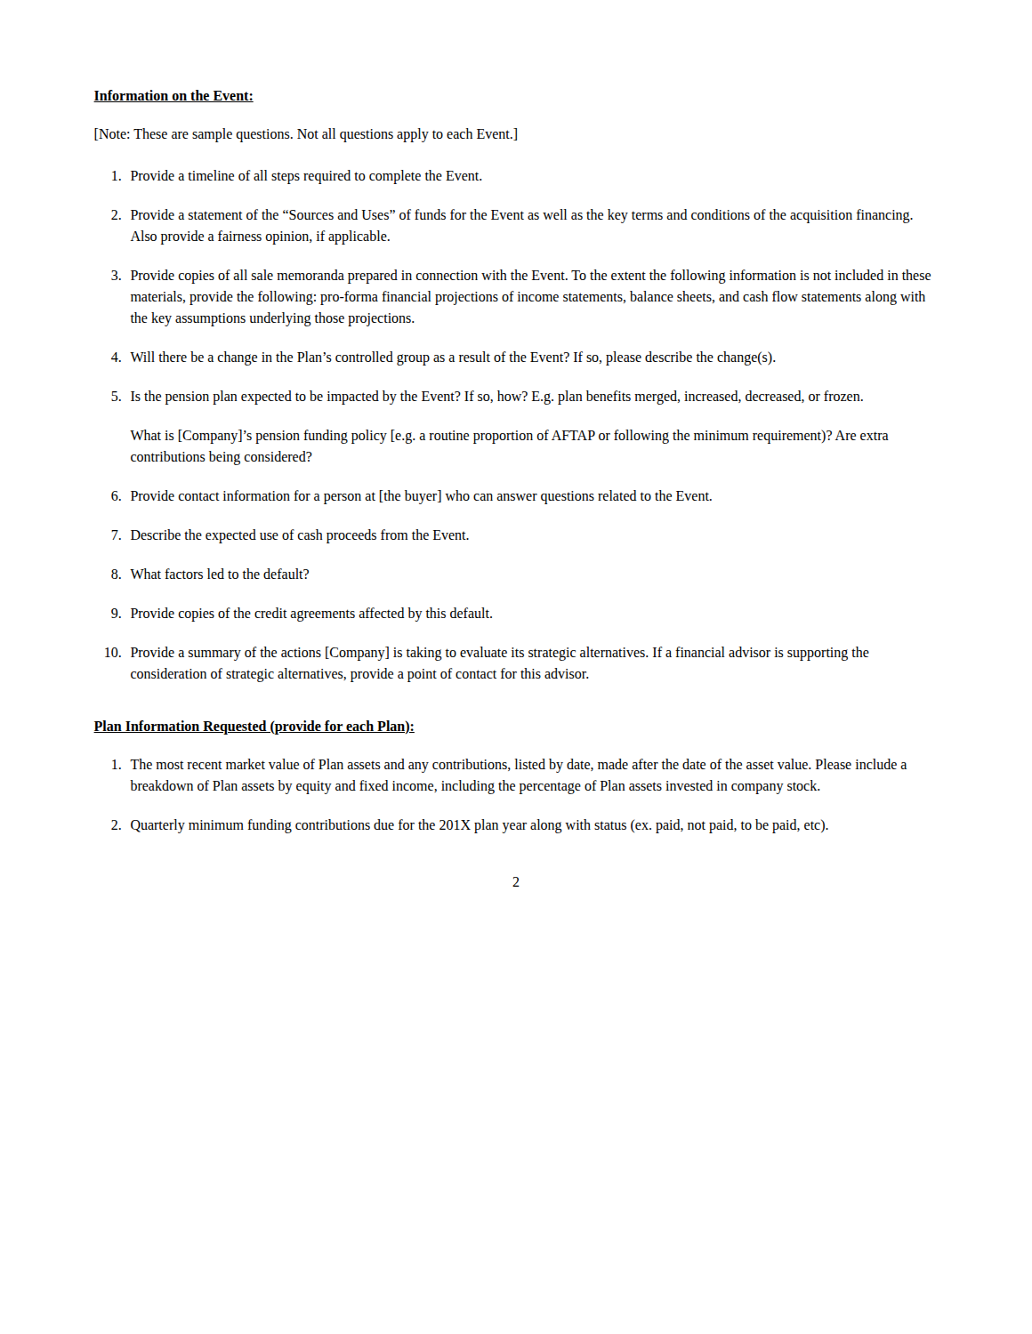Information on the Event:
[Note: These are sample questions. Not all questions apply to each Event.]
Provide a timeline of all steps required to complete the Event.
Provide a statement of the “Sources and Uses” of funds for the Event as well as the key terms and conditions of the acquisition financing. Also provide a fairness opinion, if applicable.
Provide copies of all sale memoranda prepared in connection with the Event. To the extent the following information is not included in these materials, provide the following: pro-forma financial projections of income statements, balance sheets, and cash flow statements along with the key assumptions underlying those projections.
Will there be a change in the Plan’s controlled group as a result of the Event? If so, please describe the change(s).
Is the pension plan expected to be impacted by the Event? If so, how? E.g. plan benefits merged, increased, decreased, or frozen.
What is [Company]’s pension funding policy [e.g. a routine proportion of AFTAP or following the minimum requirement)? Are extra contributions being considered?
Provide contact information for a person at [the buyer] who can answer questions related to the Event.
Describe the expected use of cash proceeds from the Event.
What factors led to the default?
Provide copies of the credit agreements affected by this default.
Provide a summary of the actions [Company] is taking to evaluate its strategic alternatives. If a financial advisor is supporting the consideration of strategic alternatives, provide a point of contact for this advisor.
Plan Information Requested (provide for each Plan):
The most recent market value of Plan assets and any contributions, listed by date, made after the date of the asset value. Please include a breakdown of Plan assets by equity and fixed income, including the percentage of Plan assets invested in company stock.
Quarterly minimum funding contributions due for the 201X plan year along with status (ex. paid, not paid, to be paid, etc).
2